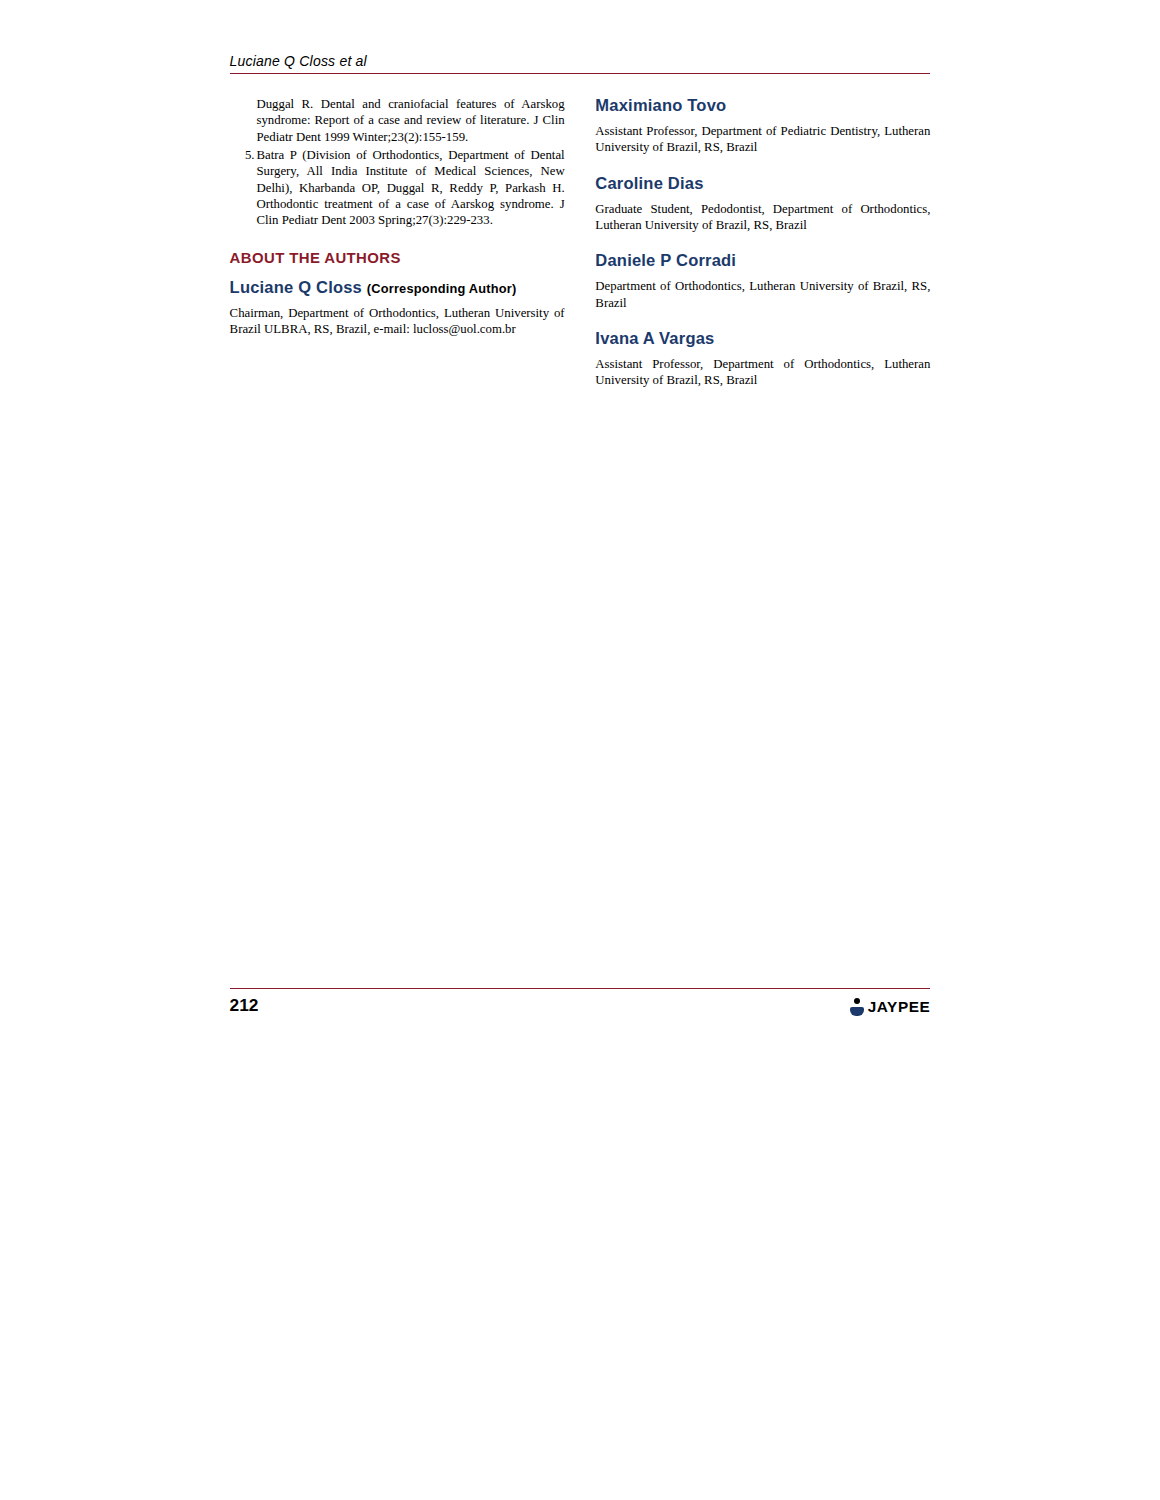Luciane Q Closs et al
Duggal R. Dental and craniofacial features of Aarskog syndrome: Report of a case and review of literature. J Clin Pediatr Dent 1999 Winter;23(2):155-159.
5. Batra P (Division of Orthodontics, Department of Dental Surgery, All India Institute of Medical Sciences, New Delhi), Kharbanda OP, Duggal R, Reddy P, Parkash H. Orthodontic treatment of a case of Aarskog syndrome. J Clin Pediatr Dent 2003 Spring;27(3):229-233.
ABOUT THE AUTHORS
Luciane Q Closs (Corresponding Author)
Chairman, Department of Orthodontics, Lutheran University of Brazil ULBRA, RS, Brazil, e-mail: lucloss@uol.com.br
Maximiano Tovo
Assistant Professor, Department of Pediatric Dentistry, Lutheran University of Brazil, RS, Brazil
Caroline Dias
Graduate Student, Pedodontist, Department of Orthodontics, Lutheran University of Brazil, RS, Brazil
Daniele P Corradi
Department of Orthodontics, Lutheran University of Brazil, RS, Brazil
Ivana A Vargas
Assistant Professor, Department of Orthodontics, Lutheran University of Brazil, RS, Brazil
212
JAYPEE